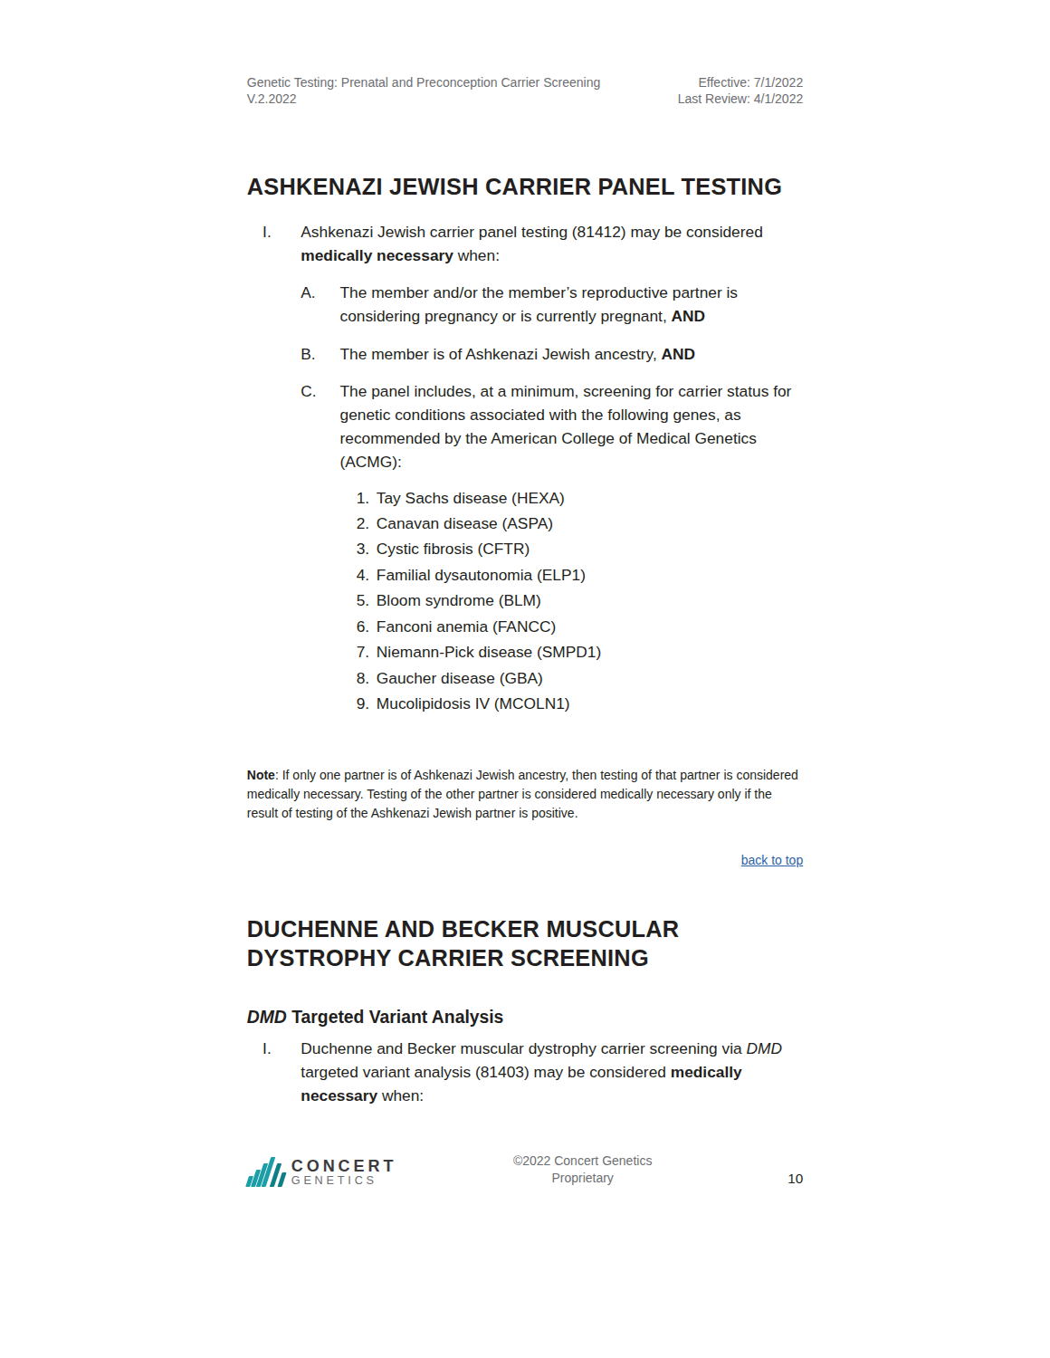Genetic Testing: Prenatal and Preconception Carrier Screening
V.2.2022
Effective: 7/1/2022
Last Review: 4/1/2022
ASHKENAZI JEWISH CARRIER PANEL TESTING
I. Ashkenazi Jewish carrier panel testing (81412) may be considered medically necessary when:
A. The member and/or the member’s reproductive partner is considering pregnancy or is currently pregnant, AND
B. The member is of Ashkenazi Jewish ancestry, AND
C. The panel includes, at a minimum, screening for carrier status for genetic conditions associated with the following genes, as recommended by the American College of Medical Genetics (ACMG):
1. Tay Sachs disease (HEXA)
2. Canavan disease (ASPA)
3. Cystic fibrosis (CFTR)
4. Familial dysautonomia (ELP1)
5. Bloom syndrome (BLM)
6. Fanconi anemia (FANCC)
7. Niemann-Pick disease (SMPD1)
8. Gaucher disease (GBA)
9. Mucolipidosis IV (MCOLN1)
Note: If only one partner is of Ashkenazi Jewish ancestry, then testing of that partner is considered medically necessary. Testing of the other partner is considered medically necessary only if the result of testing of the Ashkenazi Jewish partner is positive.
back to top
DUCHENNE AND BECKER MUSCULAR DYSTROPHY CARRIER SCREENING
DMD Targeted Variant Analysis
I. Duchenne and Becker muscular dystrophy carrier screening via DMD targeted variant analysis (81403) may be considered medically necessary when:
CONCERT
GENETICS
©2022 Concert Genetics
Proprietary
10